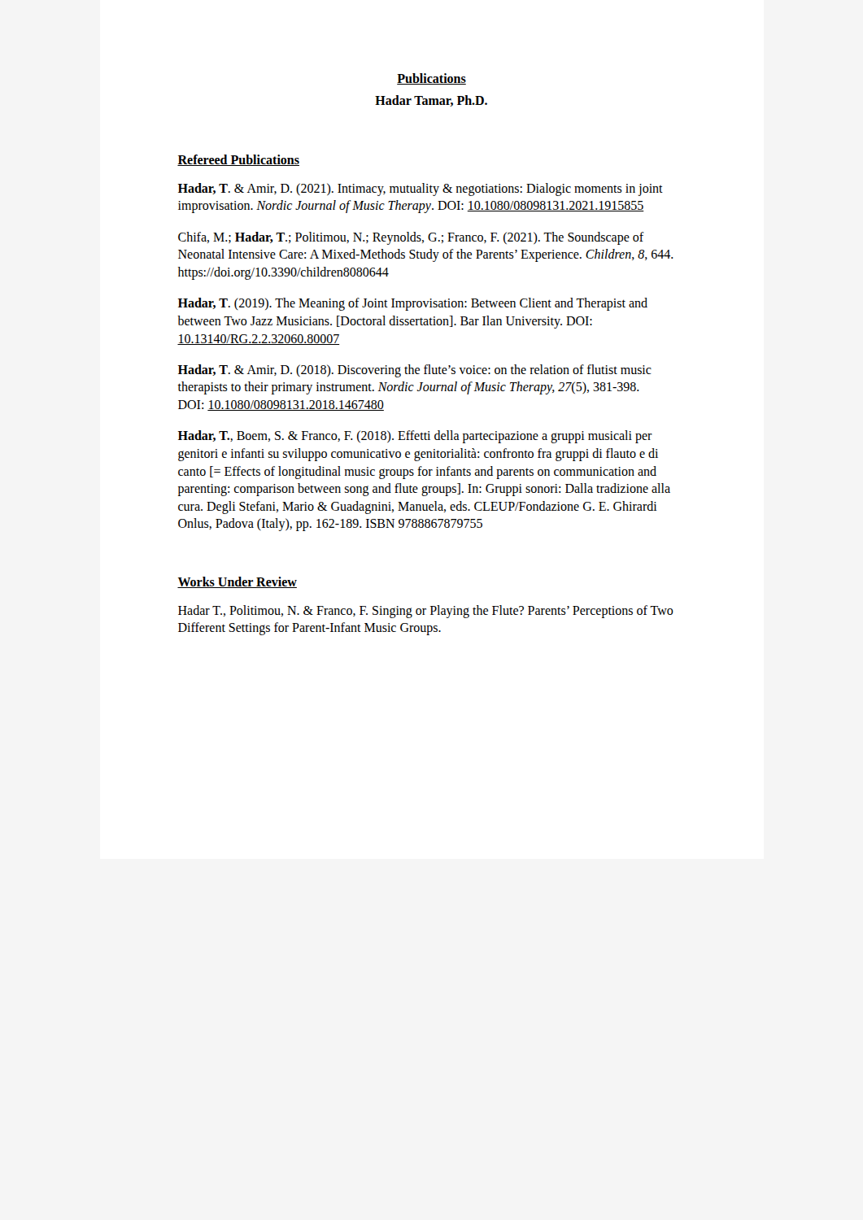Publications
Hadar Tamar, Ph.D.
Refereed Publications
Hadar, T. & Amir, D. (2021). Intimacy, mutuality & negotiations: Dialogic moments in joint improvisation. Nordic Journal of Music Therapy. DOI: 10.1080/08098131.2021.1915855
Chifa, M.; Hadar, T.; Politimou, N.; Reynolds, G.; Franco, F. (2021). The Soundscape of Neonatal Intensive Care: A Mixed-Methods Study of the Parents’ Experience. Children, 8, 644. https://doi.org/10.3390/children8080644
Hadar, T. (2019). The Meaning of Joint Improvisation: Between Client and Therapist and between Two Jazz Musicians. [Doctoral dissertation]. Bar Ilan University. DOI: 10.13140/RG.2.2.32060.80007
Hadar, T. & Amir, D. (2018). Discovering the flute’s voice: on the relation of flutist music therapists to their primary instrument. Nordic Journal of Music Therapy, 27(5), 381-398.
DOI: 10.1080/08098131.2018.1467480
Hadar, T., Boem, S. & Franco, F. (2018). Effetti della partecipazione a gruppi musicali per genitori e infanti su sviluppo comunicativo e genitorialità: confronto fra gruppi di flauto e di canto [= Effects of longitudinal music groups for infants and parents on communication and parenting: comparison between song and flute groups]. In: Gruppi sonori: Dalla tradizione alla cura. Degli Stefani, Mario & Guadagnini, Manuela, eds. CLEUP/Fondazione G. E. Ghirardi Onlus, Padova (Italy), pp. 162-189. ISBN 9788867879755
Works Under Review
Hadar T., Politimou, N. & Franco, F. Singing or Playing the Flute? Parents’ Perceptions of Two Different Settings for Parent-Infant Music Groups.